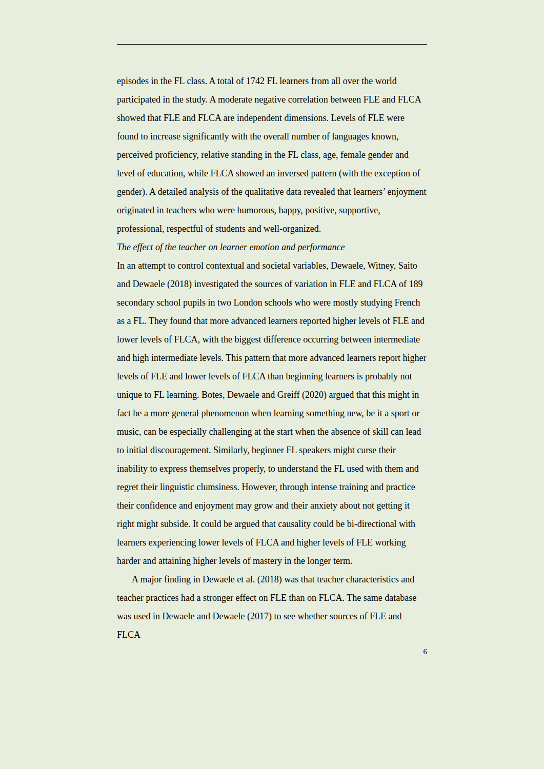episodes in the FL class. A total of 1742 FL learners from all over the world participated in the study. A moderate negative correlation between FLE and FLCA showed that FLE and FLCA are independent dimensions. Levels of FLE were found to increase significantly with the overall number of languages known, perceived proficiency, relative standing in the FL class, age, female gender and level of education, while FLCA showed an inversed pattern (with the exception of gender). A detailed analysis of the qualitative data revealed that learners’ enjoyment originated in teachers who were humorous, happy, positive, supportive, professional, respectful of students and well-organized.
The effect of the teacher on learner emotion and performance
In an attempt to control contextual and societal variables, Dewaele, Witney, Saito and Dewaele (2018) investigated the sources of variation in FLE and FLCA of 189 secondary school pupils in two London schools who were mostly studying French as a FL. They found that more advanced learners reported higher levels of FLE and lower levels of FLCA, with the biggest difference occurring between intermediate and high intermediate levels. This pattern that more advanced learners report higher levels of FLE and lower levels of FLCA than beginning learners is probably not unique to FL learning. Botes, Dewaele and Greiff (2020) argued that this might in fact be a more general phenomenon when learning something new, be it a sport or music, can be especially challenging at the start when the absence of skill can lead to initial discouragement. Similarly, beginner FL speakers might curse their inability to express themselves properly, to understand the FL used with them and regret their linguistic clumsiness. However, through intense training and practice their confidence and enjoyment may grow and their anxiety about not getting it right might subside. It could be argued that causality could be bi-directional with learners experiencing lower levels of FLCA and higher levels of FLE working harder and attaining higher levels of mastery in the longer term.
A major finding in Dewaele et al. (2018) was that teacher characteristics and teacher practices had a stronger effect on FLE than on FLCA. The same database was used in Dewaele and Dewaele (2017) to see whether sources of FLE and FLCA
6